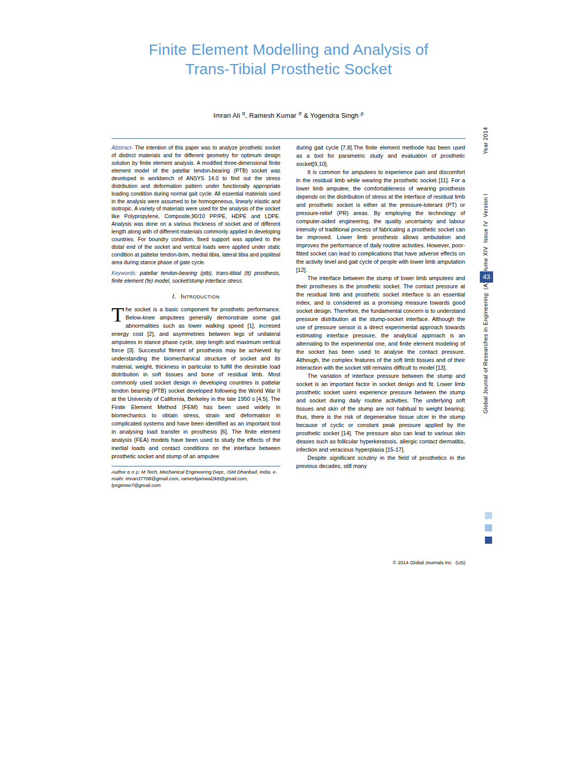Finite Element Modelling and Analysis of
Trans-Tibial Prosthetic Socket
Imran Ali α, Ramesh Kumar σ & Yogendra Singh ρ
Abstract- The intention of this paper was to analyze prosthetic socket of distinct materials and for different geometry for optimum design solution by finite element analysis. A modified three-dimensional finite element model of the patellar tendon-bearing (PTB) socket was developed in workbench of ANSYS 14.0 to find out the stress distribution and deformation pattern under functionally appropriate loading condition during normal gait cycle. All essential materials used in the analysis were assumed to be homogeneous, linearly elastic and isotropic. A variety of materials were used for the analysis of the socket like Polypropylene, Composite,90/10 PP/PE, HDPE and LDPE. Analysis was done on a various thickness of socket and of different length along with of different materials commonly applied in developing countries. For boundry condition, fixed support was applied to the distal end of the socket and vertical loads were applied under static condition at pattelar tendon-brim, medial tibia, lateral tibia and popliteal area during stance phase of gate cycle.
Keywords: patellar tendon-bearing (ptb), trans-tibial (tt) prosthesis, finite element (fe) model, socket/stump interface stress.
I. Introduction
The socket is a basic component for prosthetic performance. Below-knee amputees generally demonstrate some gait abnormalities such as lower walking speed [1], incresed energy cost [2], and asymmetries between legs of unilateral amputees in stance phase cycle, step length and maximum vertical force [3]. Successful fitment of prosthesis may be achieved by understanding the biomechanical structure of socket and its material, weight, thickness in particular to fulfill the desirable load distribution in soft tissues and bone of residual limb. Most commonly used socket design in developing countries is pattelar tendon bearing (PTB) socket developed following the World War II at the University of California, Berkeley in the late 1950 s [4,5]. The Finite Element Method (FEM) has been used widely in biomechanics to obtain stress, strain and deformation in complicated systems and have been identified as an important tool in analysing load transfer in prosthesis [6]. The finite element analysis (FEA) models have been used to study the effects of the inertial loads and contact conditions on the interface between prosthetic socket and stump of an amputee
Author α σ ρ: M Tech, Mechanical Engineering Dept., ISM Dhanbad, India. e-mails: imran37708@gmail.com, rameshjaiswal2k8@gmail.com, lyogimee7@gmail.com
during gait cycle [7,8].The finite element methode has been used as a tool for parametric study and evaluation of prosthetic socket[9,10].
It is common for amputees to experience pain and discomfort in the residual limb while wearing the prosthetic socket [11]. For a lower limb amputee, the comfortableness of wearing prosthesis depends on the distribution of stress at the interface of residual limb and prosthetic socket is either at the pressure-tolerant (PT) or pressure-relief (PR) areas. By employing the technology of computer-aided engineering, the quality uncertainty and labour intensity of traditional process of fabricating a prosthetic socket can be improved. Lower limb prosthesis allows ambulation and improves the performance of daily routine activities. However, poor-fitted socket can lead to complications that have adverse effects on the activity level and gait cycle of people with lower limb amputation [12].
The interface between the stump of lower limb amputees and their prostheses is the prosthetic socket. The contact pressure at the residual limb and prosthetic socket interface is an essential index, and is considered as a promising measure towards good socket design. Therefore, the fundamental concern is to understand pressure distribution at the stump-socket interface. Although the use of pressure sensor is a direct experimental approach towards estimating interface pressure, the analytical approach is an alternating to the experimental one, and finite element modeling of the socket has been used to analyse the contact pressure. Although, the complex features of the soft limb tissues and of their interaction with the socket still remains difficult to model [13].
The variation of interface pressure between the stump and socket is an important factor in socket design and fit. Lower limb prosthetic socket users experience pressure between the stump and socket during daily routine activities. The underlying soft tissues and skin of the stump are not habitual to weight bearing; thus, there is the risk of degenerative tissue ulcer in the stump because of cyclic or constant peak pressure applied by the prosthetic socket [14]. The pressure also can lead to various skin deases such as follicular hyperkeratosis, allergic contact dermatitis, infection and veracious hyperplasia [15-17].
Despite significant scrutiny in the field of prosthetics in the previous decades, still many
Global Journal of Researches in Engineering (A) Volume XIV Issue IV Version I
43
Year 2014
© 2014 Global Journals Inc. (US)